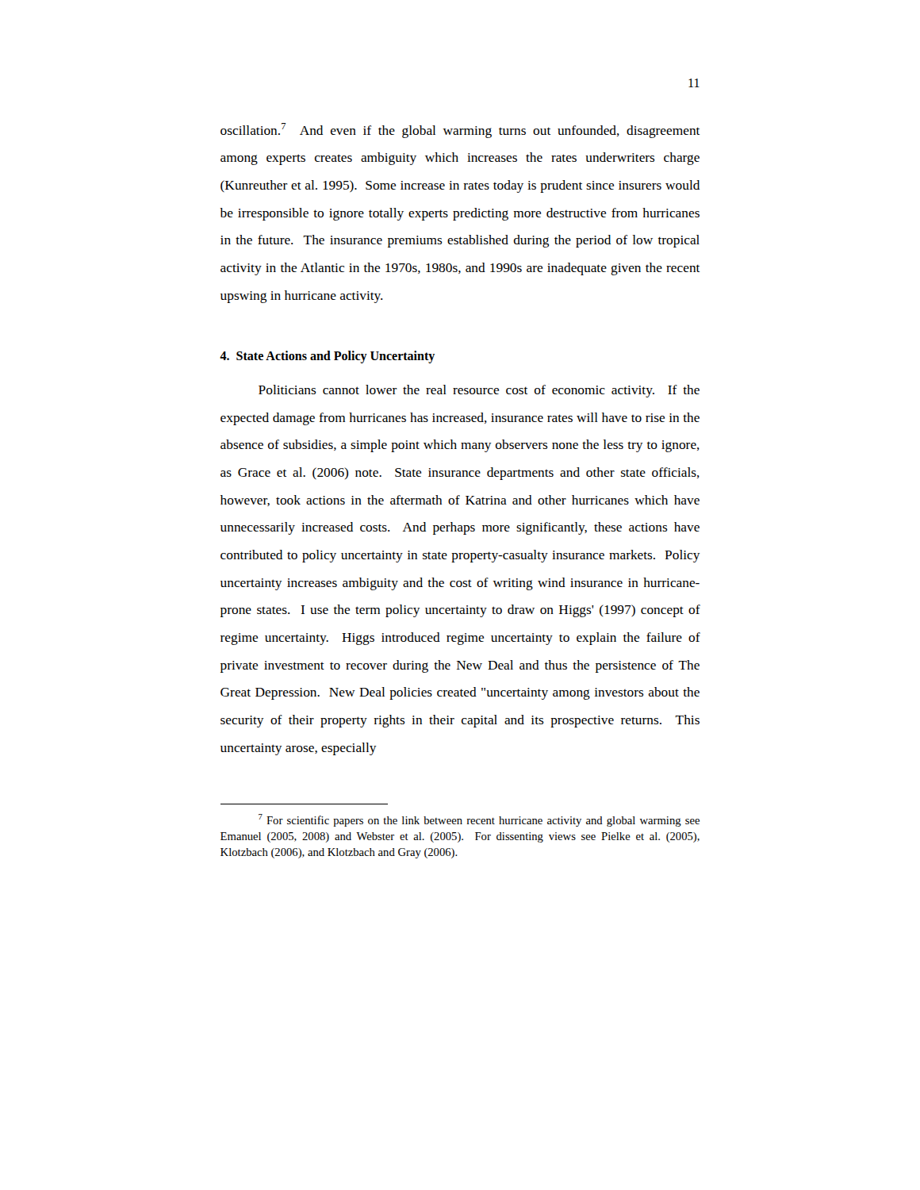11
oscillation.7 And even if the global warming turns out unfounded, disagreement among experts creates ambiguity which increases the rates underwriters charge (Kunreuther et al. 1995). Some increase in rates today is prudent since insurers would be irresponsible to ignore totally experts predicting more destructive from hurricanes in the future. The insurance premiums established during the period of low tropical activity in the Atlantic in the 1970s, 1980s, and 1990s are inadequate given the recent upswing in hurricane activity.
4. State Actions and Policy Uncertainty
Politicians cannot lower the real resource cost of economic activity. If the expected damage from hurricanes has increased, insurance rates will have to rise in the absence of subsidies, a simple point which many observers none the less try to ignore, as Grace et al. (2006) note. State insurance departments and other state officials, however, took actions in the aftermath of Katrina and other hurricanes which have unnecessarily increased costs. And perhaps more significantly, these actions have contributed to policy uncertainty in state property-casualty insurance markets. Policy uncertainty increases ambiguity and the cost of writing wind insurance in hurricane-prone states. I use the term policy uncertainty to draw on Higgs' (1997) concept of regime uncertainty. Higgs introduced regime uncertainty to explain the failure of private investment to recover during the New Deal and thus the persistence of The Great Depression. New Deal policies created "uncertainty among investors about the security of their property rights in their capital and its prospective returns. This uncertainty arose, especially
7 For scientific papers on the link between recent hurricane activity and global warming see Emanuel (2005, 2008) and Webster et al. (2005). For dissenting views see Pielke et al. (2005), Klotzbach (2006), and Klotzbach and Gray (2006).